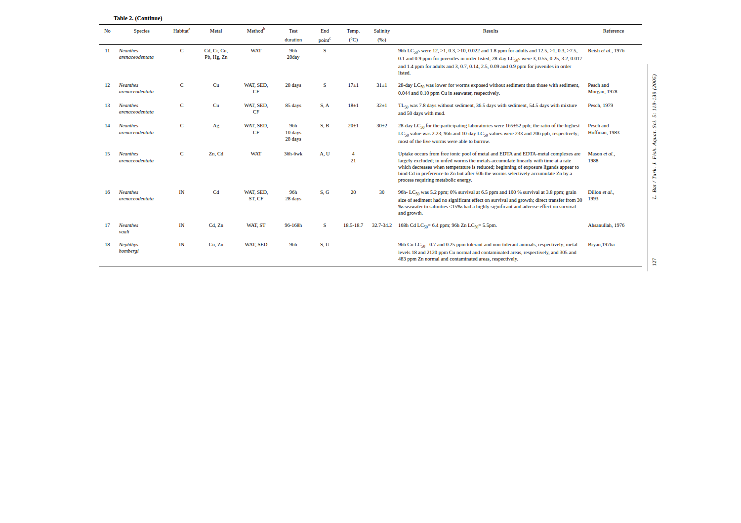Table 2. (Continue)
| No | Species | Habitat a | Metal | Method b | Test | End | Temp. | Salinity | Results | Reference |
| --- | --- | --- | --- | --- | --- | --- | --- | --- | --- | --- |
| | | | | | duration | point c | (°C) | (‰) | | |
| 11 | Neanthes arenaceodentata | C | Cd, Cr, Cu, Pb, Hg, Zn | WAT | 96h 28day | S | | | 96h LC 50 s were 12, >1, 0.3, >10, 0.022 and 1.8 ppm for adults and 12.5, >1, 0.3, >7.5, 0.1 and 0.9 ppm for juveniles in order listed; 28-day LC 50 s were 3, 0.55, 0.25, 3.2, 0.017 and 1.4 ppm for adults and 3, 0.7, 0.14, 2.5, 0.09 and 0.9 ppm for juveniles in order listed. | Reish et al. , 1976 |
| 12 | Neanthes arenaceodentata | C | Cu | WAT, SED, CF | 28 days | S | 17±1 | 31±1 | 28-day LC 50 was lower for worms exposed without sediment than those with sediment, 0.044 and 0.10 ppm Cu in seawater, respectively. | Pesch and Morgan, 1978 |
| 13 | Neanthes arenaceodentata | C | Cu | WAT, SED, CF | 85 days | S, A | 18±1 | 32±1 | TL 50 was 7.8 days without sediment, 36.5 days with sediment, 54.5 days with mixture and 50 days with mud. | Pesch, 1979 |
| 14 | Neanthes arenaceodentata | C | Ag | WAT, SED, CF | 96h 10 days 28 days | S, B | 20±1 | 30±2 | 28-day LC 50 for the participating laboratories were 165±52 ppb; the ratio of the highest LC 50 value was 2.23; 96h and 10-day LC 50 values were 233 and 206 ppb, respectively; most of the live worms were able to burrow. | Pesch and Hoffman, 1983 |
| 15 | Neanthes arenaceodentata | C | Zn, Cd | WAT | 36h-6wk | A, U | 4 21 | | Uptake occurs from free ionic pool of metal and EDTA and EDTA-metal complexes are largely excluded; in unfed worms the metals accumulate linearly with time at a rate which decreases when temperature is reduced; beginning of exposure ligands appear to bind Cd in preference to Zn but after 50h the worms selectively accumulate Zn by a process requiring metabolic energy. | Mason et al. , 1988 |
| 16 | Neanthes arenaceodentata | IN | Cd | WAT, SED, ST, CF | 96h 28 days | S, G | 20 | 30 | 96h- LC 50 was 5.2 ppm; 0% survival at 6.5 ppm and 100 % survival at 3.8 ppm; grain size of sediment had no significant effect on survival and growth; direct transfer from 30 ‰ seawater to salinities ≤15‰ had a highly significant and adverse effect on survival and growth. | Dillon et al. , 1993 |
| 17 | Neanthes vaali | IN | Cd, Zn | WAT, ST | 96-168h | S | 18.5-18.7 | 32.7-34.2 | 168h Cd LC 50 = 6.4 ppm; 96h Zn LC 50 = 5.5pm. | Ahsanullah, 1976 |
| 18 | Nephthys hombergi | IN | Cu, Zn | WAT, SED | 96h | S, U | | | 96h Cu LC 50 = 0.7 and 0.25 ppm tolerant and non-tolerant animals, respectively; metal levels 18 and 2120 ppm Cu normal and contaminated areas, respectively, and 305 and 483 ppm Zn normal and contaminated areas, respectively. | Bryan,1976a |
L. Bat / Turk. J. Fish. Aquat. Sci. 5: 119-139 (2005)
127